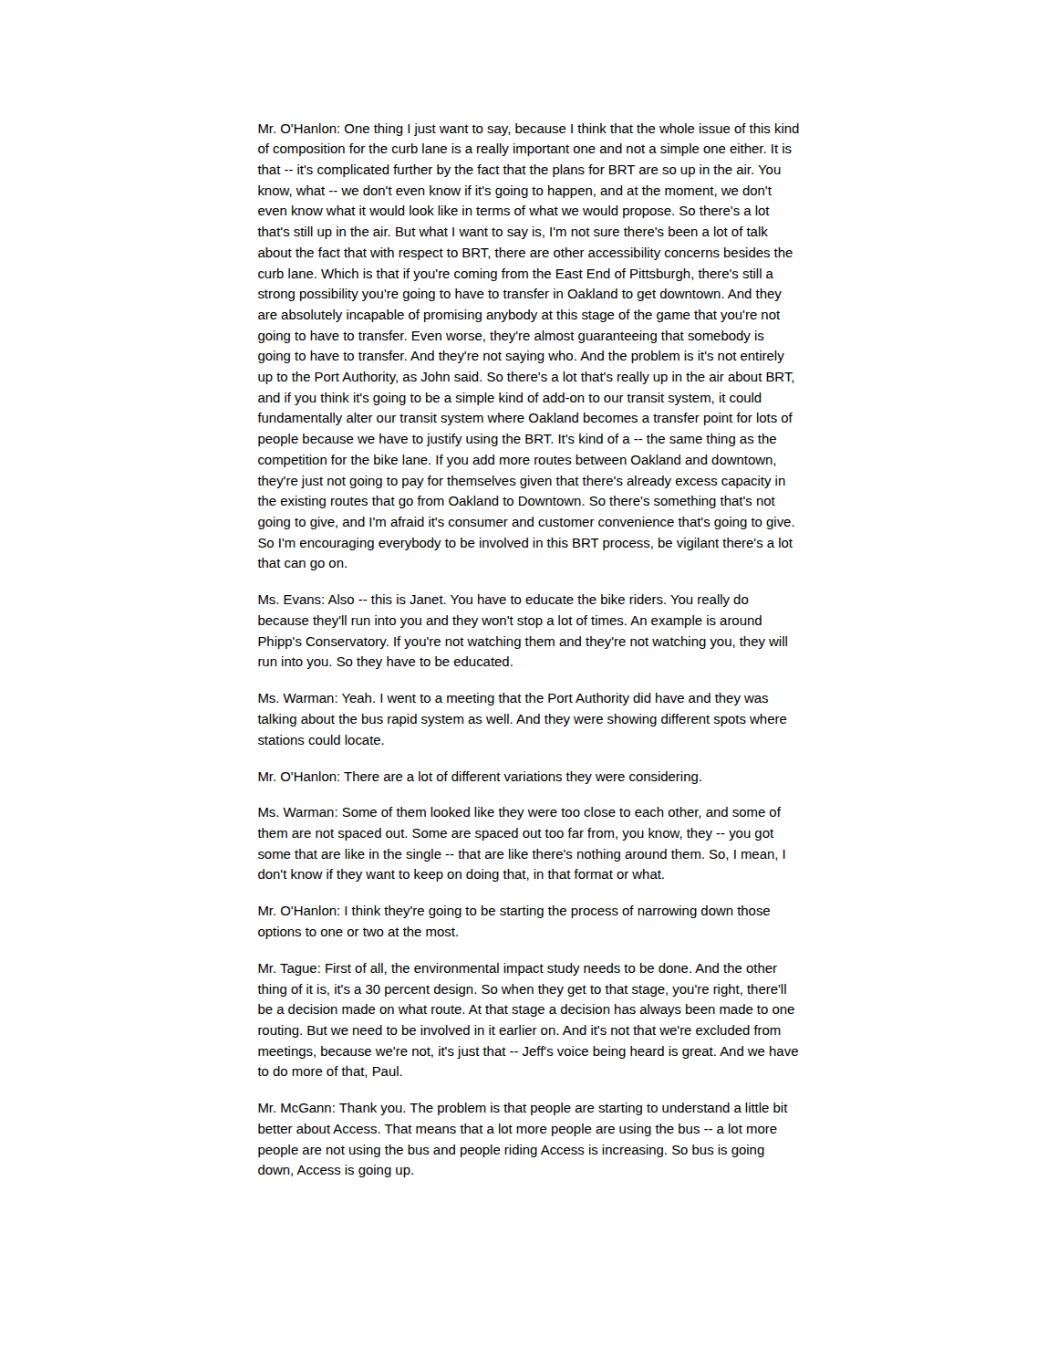Mr. O'Hanlon: One thing I just want to say, because I think that the whole issue of this kind of composition for the curb lane is a really important one and not a simple one either. It is that -- it's complicated further by the fact that the plans for BRT are so up in the air. You know, what -- we don't even know if it's going to happen, and at the moment, we don't even know what it would look like in terms of what we would propose. So there's a lot that's still up in the air. But what I want to say is, I'm not sure there's been a lot of talk about the fact that with respect to BRT, there are other accessibility concerns besides the curb lane. Which is that if you're coming from the East End of Pittsburgh, there's still a strong possibility you're going to have to transfer in Oakland to get downtown. And they are absolutely incapable of promising anybody at this stage of the game that you're not going to have to transfer. Even worse, they're almost guaranteeing that somebody is going to have to transfer. And they're not saying who. And the problem is it's not entirely up to the Port Authority, as John said. So there's a lot that's really up in the air about BRT, and if you think it's going to be a simple kind of add-on to our transit system, it could fundamentally alter our transit system where Oakland becomes a transfer point for lots of people because we have to justify using the BRT. It's kind of a -- the same thing as the competition for the bike lane. If you add more routes between Oakland and downtown, they're just not going to pay for themselves given that there's already excess capacity in the existing routes that go from Oakland to Downtown. So there's something that's not going to give, and I'm afraid it's consumer and customer convenience that's going to give. So I'm encouraging everybody to be involved in this BRT process, be vigilant there's a lot that can go on.
Ms. Evans: Also -- this is Janet. You have to educate the bike riders. You really do because they'll run into you and they won't stop a lot of times. An example is around Phipp's Conservatory. If you're not watching them and they're not watching you, they will run into you. So they have to be educated.
Ms. Warman: Yeah. I went to a meeting that the Port Authority did have and they was talking about the bus rapid system as well. And they were showing different spots where stations could locate.
Mr. O'Hanlon: There are a lot of different variations they were considering.
Ms. Warman: Some of them looked like they were too close to each other, and some of them are not spaced out. Some are spaced out too far from, you know, they -- you got some that are like in the single -- that are like there's nothing around them. So, I mean, I don't know if they want to keep on doing that, in that format or what.
Mr. O'Hanlon: I think they're going to be starting the process of narrowing down those options to one or two at the most.
Mr. Tague: First of all, the environmental impact study needs to be done. And the other thing of it is, it's a 30 percent design. So when they get to that stage, you're right, there'll be a decision made on what route. At that stage a decision has always been made to one routing. But we need to be involved in it earlier on. And it's not that we're excluded from meetings, because we're not, it's just that -- Jeff's voice being heard is great. And we have to do more of that, Paul.
Mr. McGann: Thank you. The problem is that people are starting to understand a little bit better about Access. That means that a lot more people are using the bus -- a lot more people are not using the bus and people riding Access is increasing. So bus is going down, Access is going up.